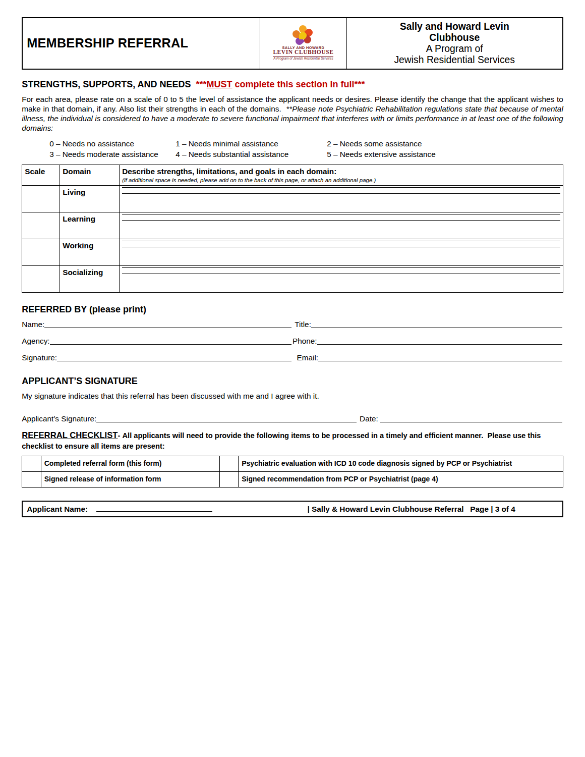| MEMBERSHIP REFERRAL | SALLY AND HOWARD LEVIN CLUBHOUSE A Program of Jewish Residential Services | Sally and Howard Levin Clubhouse A Program of Jewish Residential Services |
STRENGTHS, SUPPORTS, AND NEEDS ***MUST complete this section in full***
For each area, please rate on a scale of 0 to 5 the level of assistance the applicant needs or desires. Please identify the change that the applicant wishes to make in that domain, if any. Also list their strengths in each of the domains. **Please note Psychiatric Rehabilitation regulations state that because of mental illness, the individual is considered to have a moderate to severe functional impairment that interferes with or limits performance in at least one of the following domains:
| 0 – Needs no assistance | 1 – Needs minimal assistance | 2 – Needs some assistance |
| 3 – Needs moderate assistance | 4 – Needs substantial assistance | 5 – Needs extensive assistance |
| Scale | Domain | Describe strengths, limitations, and goals in each domain: (if additional space is needed, please add on to the back of this page, or attach an additional page.) |
| --- | --- | --- |
| | Living | |
| | Learning | |
| | Working | |
| | Socializing | |
REFERRED BY (please print)
Name:
Title:
Agency:
Phone:
Signature:
Email:
APPLICANT’S SIGNATURE
My signature indicates that this referral has been discussed with me and I agree with it.
Applicant’s Signature:
Date:
REFERRAL CHECKLIST- All applicants will need to provide the following items to be processed in a timely and efficient manner. Please use this checklist to ensure all items are present:
| | Completed referral form (this form) | | Psychiatric evaluation with ICD 10 code diagnosis signed by PCP or Psychiatrist |
| | Signed release of information form | | Signed recommendation from PCP or Psychiatrist (page 4) |
| Applicant Name: | / Sally & Howard Levin Clubhouse Referral Page / 3 of 4 |